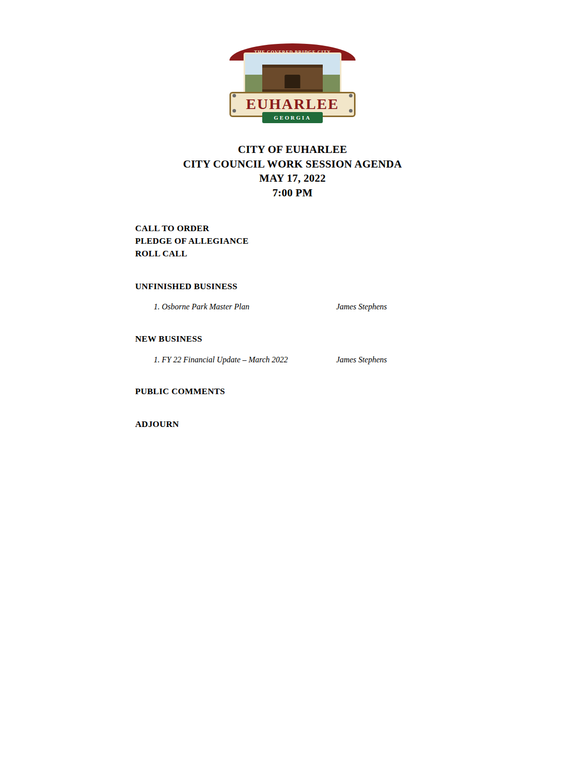The Covered Bridge City
EUHARLEE
GEORGIA
CITY OF EUHARLEE CITY COUNCIL WORK SESSION AGENDA MAY 17, 2022 7:00 PM
CALL TO ORDER
PLEDGE OF ALLEGIANCE
ROLL CALL
UNFINISHED BUSINESS
Osborne Park Master Plan James Stephens
NEW BUSINESS
FY 22 Financial Update – March 2022 James Stephens
PUBLIC COMMENTS
ADJOURN